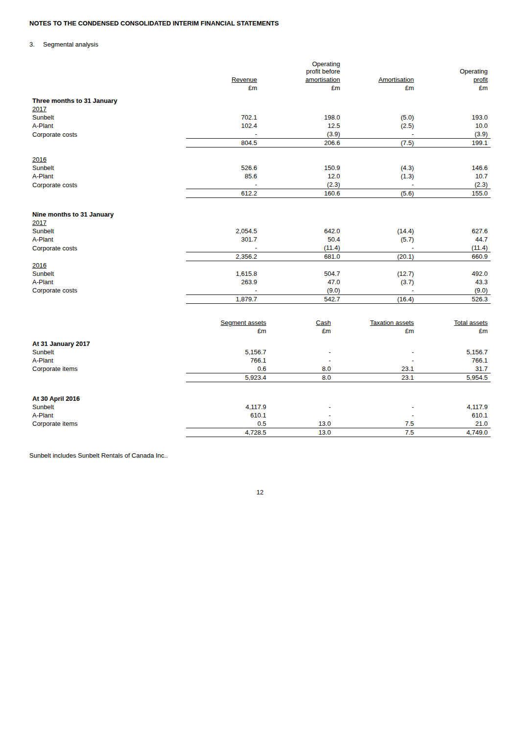Notes to the Condensed Consolidated Interim Financial Statements
3. Segmental analysis
| | | Operating profit before | | Operating |
| --- | --- | --- | --- | --- |
| | Revenue | amortisation | Amortisation | profit |
| | £m | £m | £m | £m |
| Three months to 31 January |
| 2017 | | | | |
| Sunbelt | 702.1 | 198.0 | (5.0) | 193.0 |
| A-Plant | 102.4 | 12.5 | (2.5) | 10.0 |
| Corporate costs | - | (3.9) | - | (3.9) |
| | 804.5 | 206.6 | (7.5) | 199.1 |
| 2016 | | | | |
| Sunbelt | 526.6 | 150.9 | (4.3) | 146.6 |
| A-Plant | 85.6 | 12.0 | (1.3) | 10.7 |
| Corporate costs | - | (2.3) | - | (2.3) |
| | 612.2 | 160.6 | (5.6) | 155.0 |
| Nine months to 31 January |
| 2017 | | | | |
| Sunbelt | 2,054.5 | 642.0 | (14.4) | 627.6 |
| A-Plant | 301.7 | 50.4 | (5.7) | 44.7 |
| Corporate costs | - | (11.4) | - | (11.4) |
| | 2,356.2 | 681.0 | (20.1) | 660.9 |
| 2016 | | | | |
| Sunbelt | 1,615.8 | 504.7 | (12.7) | 492.0 |
| A-Plant | 263.9 | 47.0 | (3.7) | 43.3 |
| Corporate costs | - | (9.0) | - | (9.0) |
| | 1,879.7 | 542.7 | (16.4) | 526.3 |
| | Segment assets | Cash | Taxation assets | Total assets |
| --- | --- | --- | --- | --- |
| | £m | £m | £m | £m |
| At 31 January 2017 |
| Sunbelt | 5,156.7 | - | - | 5,156.7 |
| A-Plant | 766.1 | - | - | 766.1 |
| Corporate items | 0.6 | 8.0 | 23.1 | 31.7 |
| | 5,923.4 | 8.0 | 23.1 | 5,954.5 |
| At 30 April 2016 |
| Sunbelt | 4,117.9 | - | - | 4,117.9 |
| A-Plant | 610.1 | - | - | 610.1 |
| Corporate items | 0.5 | 13.0 | 7.5 | 21.0 |
| | 4,728.5 | 13.0 | 7.5 | 4,749.0 |
Sunbelt includes Sunbelt Rentals of Canada Inc..
12